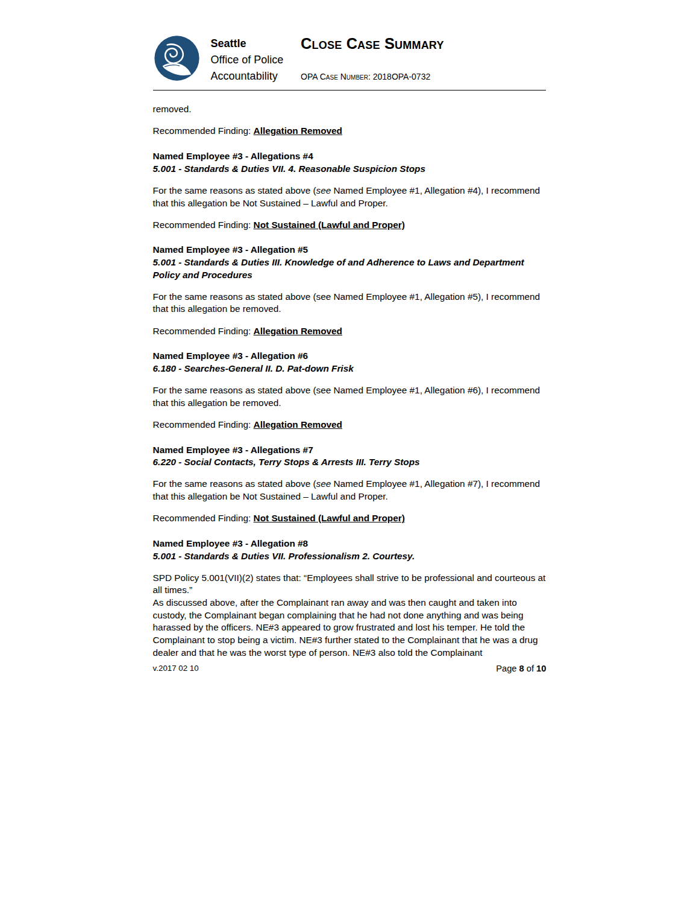Seattle
Office of Police
Accountability
Close Case Summary
OPA Case Number: 2018OPA-0732
removed.
Recommended Finding: Allegation Removed
Named Employee #3 - Allegations #4
5.001 - Standards & Duties VII. 4. Reasonable Suspicion Stops
For the same reasons as stated above (see Named Employee #1, Allegation #4), I recommend that this allegation be Not Sustained – Lawful and Proper.
Recommended Finding: Not Sustained (Lawful and Proper)
Named Employee #3 - Allegation #5
5.001 - Standards & Duties III. Knowledge of and Adherence to Laws and Department Policy and Procedures
For the same reasons as stated above (see Named Employee #1, Allegation #5), I recommend that this allegation be removed.
Recommended Finding: Allegation Removed
Named Employee #3 - Allegation #6
6.180 - Searches-General II. D. Pat-down Frisk
For the same reasons as stated above (see Named Employee #1, Allegation #6), I recommend that this allegation be removed.
Recommended Finding: Allegation Removed
Named Employee #3 - Allegations #7
6.220 - Social Contacts, Terry Stops & Arrests III. Terry Stops
For the same reasons as stated above (see Named Employee #1, Allegation #7), I recommend that this allegation be Not Sustained – Lawful and Proper.
Recommended Finding: Not Sustained (Lawful and Proper)
Named Employee #3 - Allegation #8
5.001 - Standards & Duties VII. Professionalism 2. Courtesy.
SPD Policy 5.001(VII)(2) states that: “Employees shall strive to be professional and courteous at all times.”
As discussed above, after the Complainant ran away and was then caught and taken into custody, the Complainant began complaining that he had not done anything and was being harassed by the officers. NE#3 appeared to grow frustrated and lost his temper. He told the Complainant to stop being a victim. NE#3 further stated to the Complainant that he was a drug dealer and that he was the worst type of person. NE#3 also told the Complainant
v.2017 02 10 Page 8 of 10